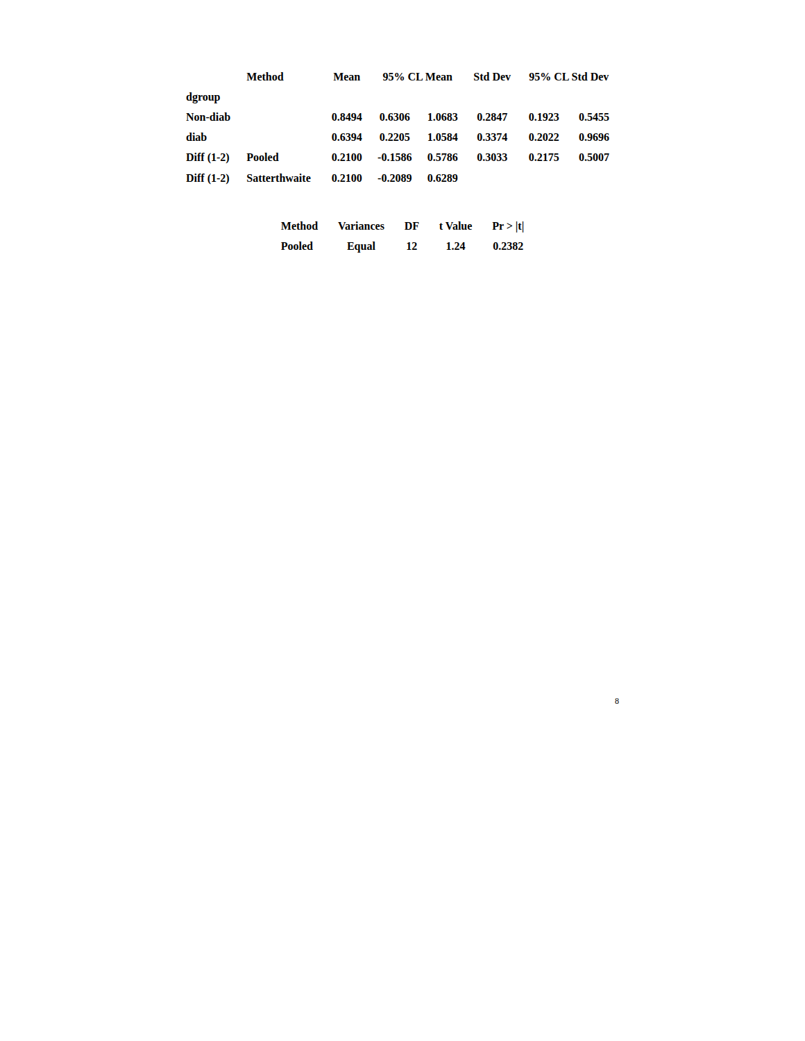| | Method | Mean | 95% CL Mean | Std Dev | 95% CL Std Dev |
| --- | --- | --- | --- | --- | --- |
| dgroup | | | | | | | |
| Non-diab | | 0.8494 | 0.6306 | 1.0683 | 0.2847 | 0.1923 | 0.5455 |
| diab | | 0.6394 | 0.2205 | 1.0584 | 0.3374 | 0.2022 | 0.9696 |
| Diff (1-2) | Pooled | 0.2100 | -0.1586 | 0.5786 | 0.3033 | 0.2175 | 0.5007 |
| Diff (1-2) | Satterthwaite | 0.2100 | -0.2089 | 0.6289 | | | |
| Method | Variances | DF | t Value | Pr > /t/ |
| --- | --- | --- | --- | --- |
| Pooled | Equal | 12 | 1.24 | 0.2382 |
8